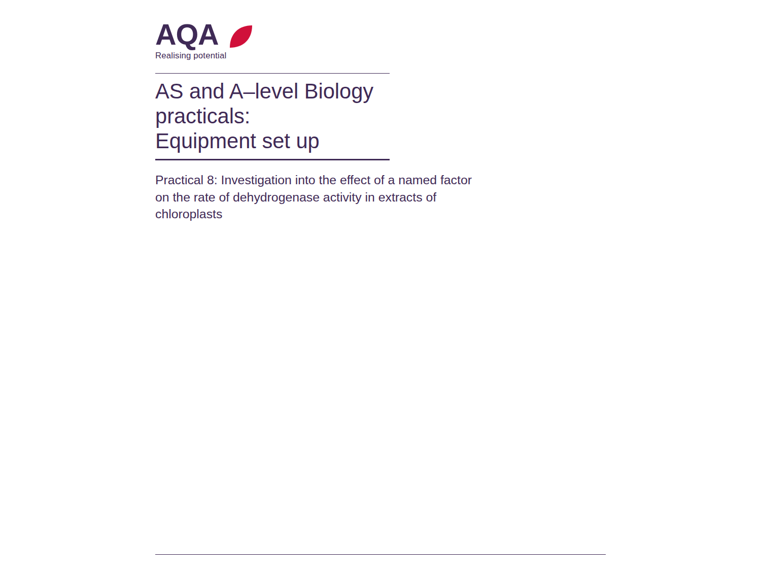AQA Realising potential
AS and A–level Biology practicals:
Equipment set up
Practical 8: Investigation into the effect of a named factor on the rate of dehydrogenase activity in extracts of chloroplasts